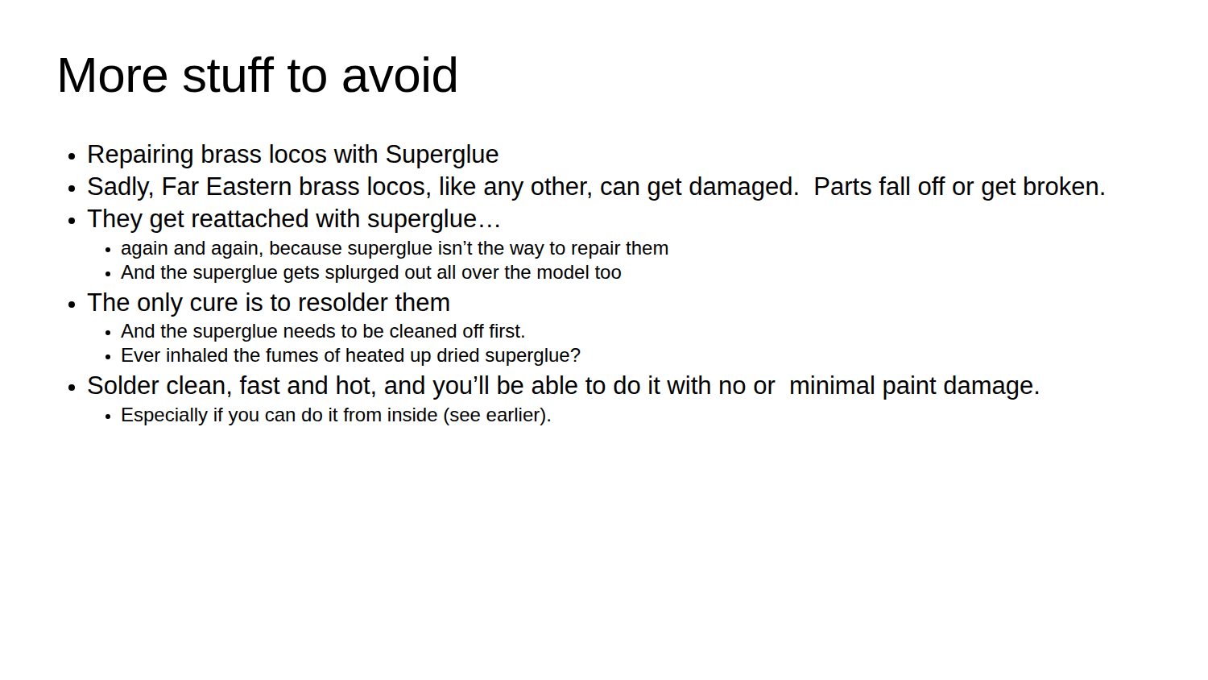More stuff to avoid
Repairing brass locos with Superglue
Sadly, Far Eastern brass locos, like any other, can get damaged. Parts fall off or get broken.
They get reattached with superglue…
again and again, because superglue isn’t the way to repair them
And the superglue gets splurged out all over the model too
The only cure is to resolder them
And the superglue needs to be cleaned off first.
Ever inhaled the fumes of heated up dried superglue?
Solder clean, fast and hot, and you’ll be able to do it with no or minimal paint damage.
Especially if you can do it from inside (see earlier).